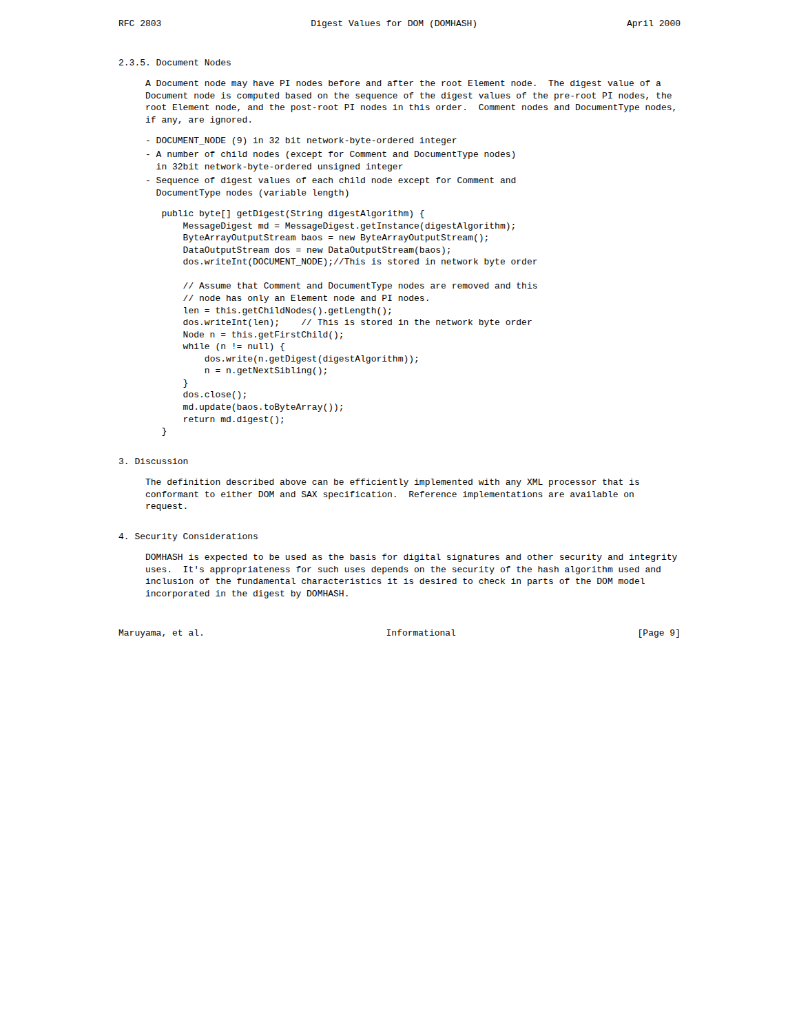RFC 2803 Digest Values for DOM (DOMHASH) April 2000
2.3.5. Document Nodes
A Document node may have PI nodes before and after the root Element node. The digest value of a Document node is computed based on the sequence of the digest values of the pre-root PI nodes, the root Element node, and the post-root PI nodes in this order. Comment nodes and DocumentType nodes, if any, are ignored.
DOCUMENT_NODE (9) in 32 bit network-byte-ordered integer
A number of child nodes (except for Comment and DocumentType nodes)
in 32bit network-byte-ordered unsigned integer
Sequence of digest values of each child node except for Comment and
DocumentType nodes (variable length)
   public byte[] getDigest(String digestAlgorithm) {
       MessageDigest md = MessageDigest.getInstance(digestAlgorithm);
       ByteArrayOutputStream baos = new ByteArrayOutputStream();
       DataOutputStream dos = new DataOutputStream(baos);
       dos.writeInt(DOCUMENT_NODE);//This is stored in network byte order

       // Assume that Comment and DocumentType nodes are removed and this
       // node has only an Element node and PI nodes.
       len = this.getChildNodes().getLength();
       dos.writeInt(len);    // This is stored in the network byte order
       Node n = this.getFirstChild();
       while (n != null) {
           dos.write(n.getDigest(digestAlgorithm));
           n = n.getNextSibling();
       }
       dos.close();
       md.update(baos.toByteArray());
       return md.digest();
   }
3. Discussion
The definition described above can be efficiently implemented with any XML processor that is conformant to either DOM and SAX specification. Reference implementations are available on request.
4. Security Considerations
DOMHASH is expected to be used as the basis for digital signatures and other security and integrity uses. It's appropriateness for such uses depends on the security of the hash algorithm used and inclusion of the fundamental characteristics it is desired to check in parts of the DOM model incorporated in the digest by DOMHASH.
Maruyama, et al. Informational [Page 9]